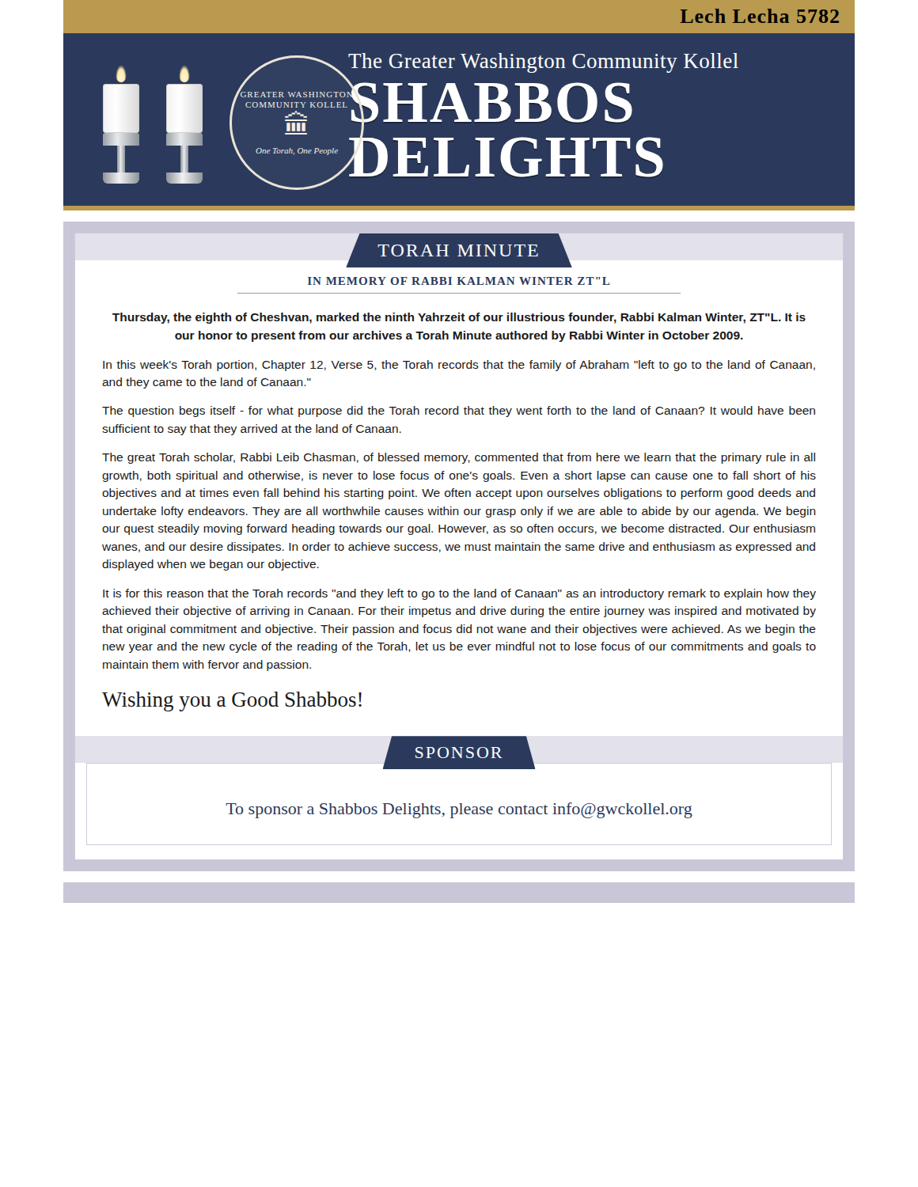Lech Lecha 5782
GREATER WASHINGTON COMMUNITY KOLLEL 🏛 One Torah, One People
The Greater Washington Community Kollel
SHABBOS DELIGHTS
TORAH MINUTE
IN MEMORY OF RABBI KALMAN WINTER ZT"L
Thursday, the eighth of Cheshvan, marked the ninth Yahrzeit of our illustrious founder, Rabbi Kalman Winter, ZT"L. It is our honor to present from our archives a Torah Minute authored by Rabbi Winter in October 2009.
In this week's Torah portion, Chapter 12, Verse 5, the Torah records that the family of Abraham "left to go to the land of Canaan, and they came to the land of Canaan."
The question begs itself - for what purpose did the Torah record that they went forth to the land of Canaan? It would have been sufficient to say that they arrived at the land of Canaan.
The great Torah scholar, Rabbi Leib Chasman, of blessed memory, commented that from here we learn that the primary rule in all growth, both spiritual and otherwise, is never to lose focus of one's goals. Even a short lapse can cause one to fall short of his objectives and at times even fall behind his starting point. We often accept upon ourselves obligations to perform good deeds and undertake lofty endeavors. They are all worthwhile causes within our grasp only if we are able to abide by our agenda. We begin our quest steadily moving forward heading towards our goal. However, as so often occurs, we become distracted. Our enthusiasm wanes, and our desire dissipates. In order to achieve success, we must maintain the same drive and enthusiasm as expressed and displayed when we began our objective.
It is for this reason that the Torah records "and they left to go to the land of Canaan" as an introductory remark to explain how they achieved their objective of arriving in Canaan. For their impetus and drive during the entire journey was inspired and motivated by that original commitment and objective. Their passion and focus did not wane and their objectives were achieved. As we begin the new year and the new cycle of the reading of the Torah, let us be ever mindful not to lose focus of our commitments and goals to maintain them with fervor and passion.
Wishing you a Good Shabbos!
SPONSOR
To sponsor a Shabbos Delights, please contact info@gwckollel.org